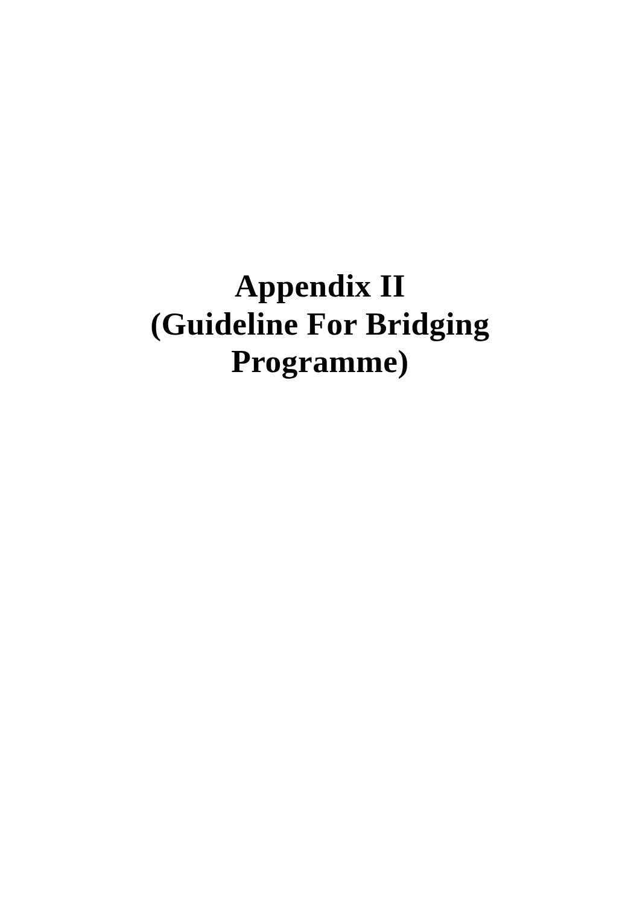Appendix II (Guideline For Bridging Programme)